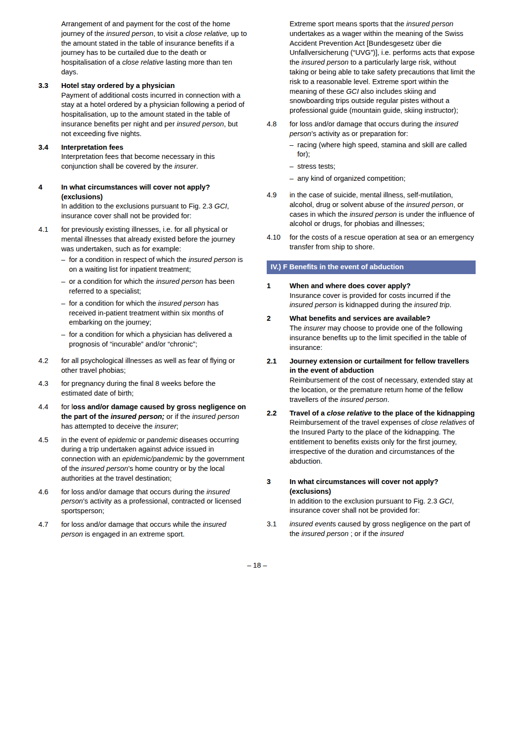Arrangement of and payment for the cost of the home journey of the insured person, to visit a close relative, up to the amount stated in the table of insurance benefits if a journey has to be curtailed due to the death or hospitalisation of a close relative lasting more than ten days.
3.3
Hotel stay ordered by a physician
Payment of additional costs incurred in connection with a stay at a hotel ordered by a physician following a period of hospitalisation, up to the amount stated in the table of insurance benefits per night and per insured person, but not exceeding five nights.
3.4
Interpretation fees
Interpretation fees that become necessary in this conjunction shall be covered by the insurer.
4
In what circumstances will cover not apply? (exclusions)
In addition to the exclusions pursuant to Fig. 2.3 GCI, insurance cover shall not be provided for:
4.1
for previously existing illnesses, i.e. for all physical or mental illnesses that already existed before the journey was undertaken, such as for example:
for a condition in respect of which the insured person is on a waiting list for inpatient treatment;
or a condition for which the insured person has been referred to a specialist;
for a condition for which the insured person has received in-patient treatment within six months of embarking on the journey;
for a condition for which a physician has delivered a prognosis of “incurable” and/or “chronic”;
4.2
for all psychological illnesses as well as fear of flying or other travel phobias;
4.3
for pregnancy during the final 8 weeks before the estimated date of birth;
4.4
for loss and/or damage caused by gross negligence on the part of the insured person; or if the insured person has attempted to deceive the insurer;
4.5
in the event of epidemic or pandemic diseases occurring during a trip undertaken against advice issued in connection with an epidemic/pandemic by the government of the insured person’s home country or by the local authorities at the travel destination;
4.6
for loss and/or damage that occurs during the insured person’s activity as a professional, contracted or licensed sportsperson;
4.7
for loss and/or damage that occurs while the insured person is engaged in an extreme sport.
Extreme sport means sports that the insured person undertakes as a wager within the meaning of the Swiss Accident Prevention Act [Bundesgesetz über die Unfallversicherung (“UVG”)], i.e. performs acts that expose the insured person to a particularly large risk, without taking or being able to take safety precautions that limit the risk to a reasonable level. Extreme sport within the meaning of these GCI also includes skiing and snowboarding trips outside regular pistes without a professional guide (mountain guide, skiing instructor);
4.8
for loss and/or damage that occurs during the insured person’s activity as or preparation for:
racing (where high speed, stamina and skill are called for);
stress tests;
any kind of organized competition;
4.9
in the case of suicide, mental illness, self-mutilation, alcohol, drug or solvent abuse of the insured person, or cases in which the insured person is under the influence of alcohol or drugs, for phobias and illnesses;
4.10
for the costs of a rescue operation at sea or an emergency transfer from ship to shore.
IV.) F Benefits in the event of abduction
1
When and where does cover apply?
Insurance cover is provided for costs incurred if the insured person is kidnapped during the insured trip.
2
What benefits and services are available?
The insurer may choose to provide one of the following insurance benefits up to the limit specified in the table of insurance:
2.1
Journey extension or curtailment for fellow travellers in the event of abduction
Reimbursement of the cost of necessary, extended stay at the location, or the premature return home of the fellow travellers of the insured person.
2.2
Travel of a close relative to the place of the kidnapping
Reimbursement of the travel expenses of close relatives of the Insured Party to the place of the kidnapping. The entitlement to benefits exists only for the first journey, irrespective of the duration and circumstances of the abduction.
3
In what circumstances will cover not apply? (exclusions)
In addition to the exclusion pursuant to Fig. 2.3 GCI, insurance cover shall not be provided for:
3.1
insured events caused by gross negligence on the part of the insured person ; or if the insured
– 18 –